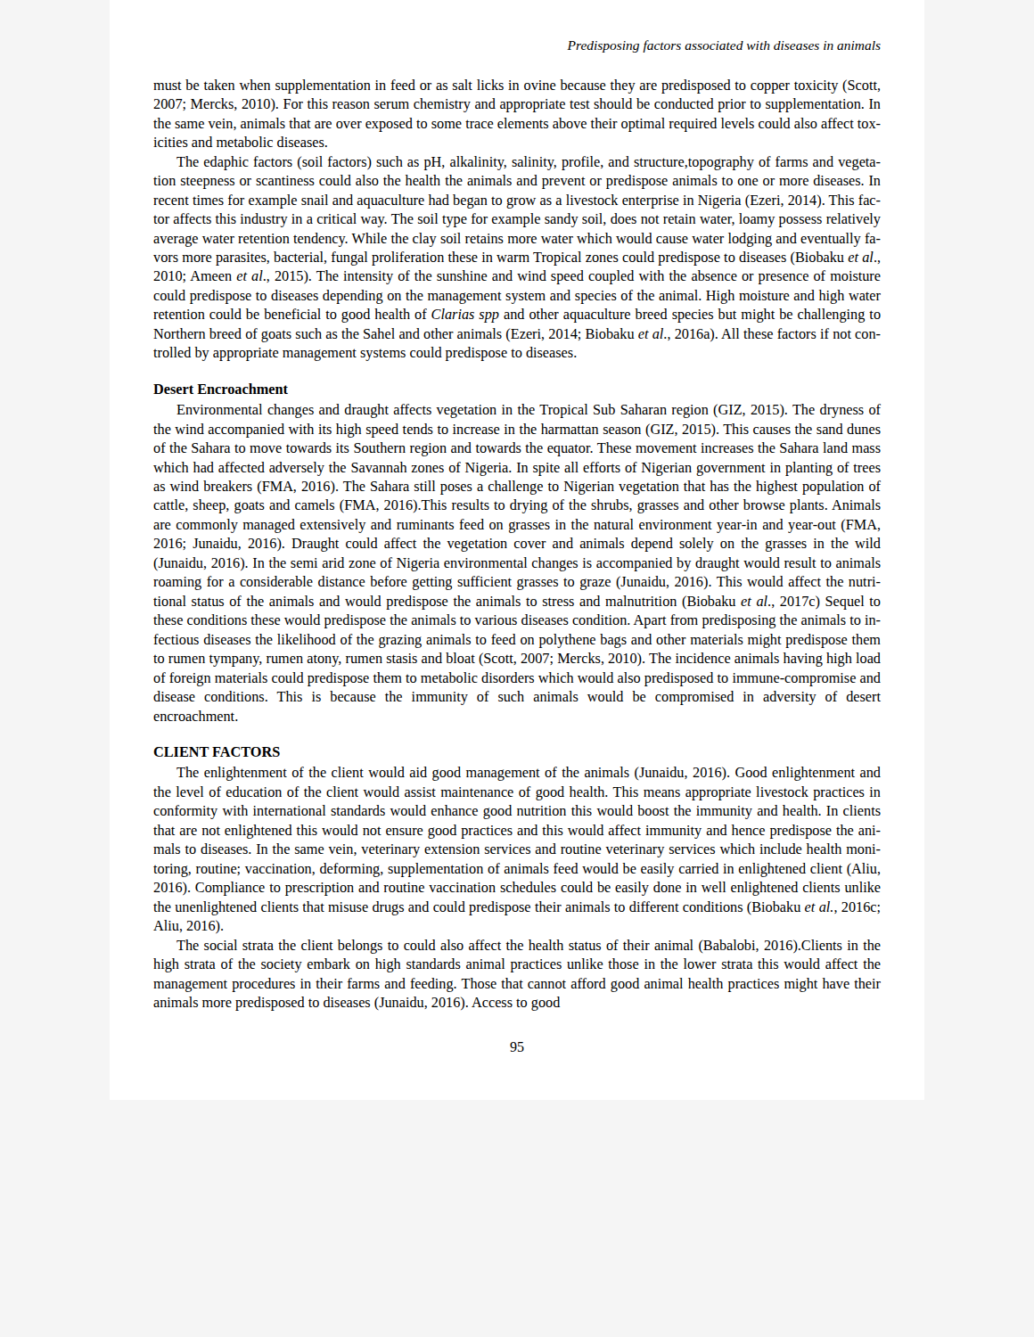Predisposing factors associated with diseases in animals
must be taken when supplementation in feed or as salt licks in ovine because they are predisposed to copper toxicity (Scott, 2007; Mercks, 2010). For this reason serum chemistry and appropriate test should be conducted prior to supplementation. In the same vein, animals that are over exposed to some trace elements above their optimal required levels could also affect toxicities and metabolic diseases.
The edaphic factors (soil factors) such as pH, alkalinity, salinity, profile, and structure,topography of farms and vegetation steepness or scantiness could also the health the animals and prevent or predispose animals to one or more diseases. In recent times for example snail and aquaculture had began to grow as a livestock enterprise in Nigeria (Ezeri, 2014). This factor affects this industry in a critical way. The soil type for example sandy soil, does not retain water, loamy possess relatively average water retention tendency. While the clay soil retains more water which would cause water lodging and eventually favors more parasites, bacterial, fungal proliferation these in warm Tropical zones could predispose to diseases (Biobaku et al., 2010; Ameen et al., 2015). The intensity of the sunshine and wind speed coupled with the absence or presence of moisture could predispose to diseases depending on the management system and species of the animal. High moisture and high water retention could be beneficial to good health of Clarias spp and other aquaculture breed species but might be challenging to Northern breed of goats such as the Sahel and other animals (Ezeri, 2014; Biobaku et al., 2016a). All these factors if not controlled by appropriate management systems could predispose to diseases.
Desert Encroachment
Environmental changes and draught affects vegetation in the Tropical Sub Saharan region (GIZ, 2015). The dryness of the wind accompanied with its high speed tends to increase in the harmattan season (GIZ, 2015). This causes the sand dunes of the Sahara to move towards its Southern region and towards the equator. These movement increases the Sahara land mass which had affected adversely the Savannah zones of Nigeria. In spite all efforts of Nigerian government in planting of trees as wind breakers (FMA, 2016). The Sahara still poses a challenge to Nigerian vegetation that has the highest population of cattle, sheep, goats and camels (FMA, 2016).This results to drying of the shrubs, grasses and other browse plants. Animals are commonly managed extensively and ruminants feed on grasses in the natural environment year-in and year-out (FMA, 2016; Junaidu, 2016). Draught could affect the vegetation cover and animals depend solely on the grasses in the wild (Junaidu, 2016). In the semi arid zone of Nigeria environmental changes is accompanied by draught would result to animals roaming for a considerable distance before getting sufficient grasses to graze (Junaidu, 2016). This would affect the nutritional status of the animals and would predispose the animals to stress and malnutrition (Biobaku et al., 2017c) Sequel to these conditions these would predispose the animals to various diseases condition. Apart from predisposing the animals to infectious diseases the likelihood of the grazing animals to feed on polythene bags and other materials might predispose them to rumen tympany, rumen atony, rumen stasis and bloat (Scott, 2007; Mercks, 2010). The incidence animals having high load of foreign materials could predispose them to metabolic disorders which would also predisposed to immune-compromise and disease conditions. This is because the immunity of such animals would be compromised in adversity of desert encroachment.
CLIENT FACTORS
The enlightenment of the client would aid good management of the animals (Junaidu, 2016). Good enlightenment and the level of education of the client would assist maintenance of good health. This means appropriate livestock practices in conformity with international standards would enhance good nutrition this would boost the immunity and health. In clients that are not enlightened this would not ensure good practices and this would affect immunity and hence predispose the animals to diseases. In the same vein, veterinary extension services and routine veterinary services which include health monitoring, routine; vaccination, deforming, supplementation of animals feed would be easily carried in enlightened client (Aliu, 2016). Compliance to prescription and routine vaccination schedules could be easily done in well enlightened clients unlike the unenlightened clients that misuse drugs and could predispose their animals to different conditions (Biobaku et al., 2016c; Aliu, 2016).
The social strata the client belongs to could also affect the health status of their animal (Babalobi, 2016).Clients in the high strata of the society embark on high standards animal practices unlike those in the lower strata this would affect the management procedures in their farms and feeding. Those that cannot afford good animal health practices might have their animals more predisposed to diseases (Junaidu, 2016). Access to good
95